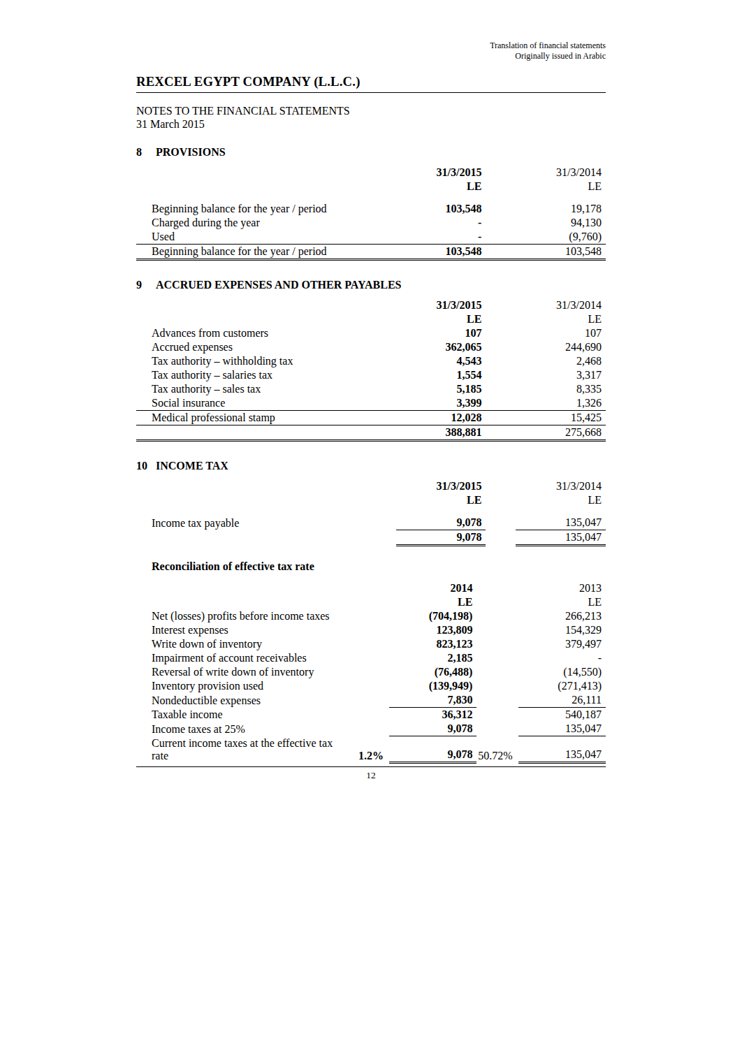Translation of financial statements
Originally issued in Arabic
REXCEL EGYPT COMPANY (L.L.C.)
NOTES TO THE FINANCIAL STATEMENTS
31 March 2015
8 PROVISIONS
| | 31/3/2015 | | 31/3/2014 |
| | LE | | LE |
| Beginning balance for the year / period | 103,548 | | 19,178 |
| Charged during the year | - | | 94,130 |
| Used | - | | (9,760) |
| Beginning balance for the year / period | 103,548 | | 103,548 |
9 ACCRUED EXPENSES AND OTHER PAYABLES
| | 31/3/2015 | | 31/3/2014 |
| | LE | | LE |
| Advances from customers | 107 | | 107 |
| Accrued expenses | 362,065 | | 244,690 |
| Tax authority – withholding tax | 4,543 | | 2,468 |
| Tax authority – salaries tax | 1,554 | | 3,317 |
| Tax authority – sales tax | 5,185 | | 8,335 |
| Social insurance | 3,399 | | 1,326 |
| Medical professional stamp | 12,028 | | 15,425 |
| | 388,881 | | 275,668 |
10 INCOME TAX
| | 31/3/2015 | | 31/3/2014 |
| | LE | | LE |
| Income tax payable | 9,078 | | 135,047 |
| | 9,078 | | 135,047 |
Reconciliation of effective tax rate
| | | 2014 | | 2013 |
| | | LE | | LE |
| Net (losses) profits before income taxes | | (704,198) | | 266,213 |
| Interest expenses | | 123,809 | | 154,329 |
| Write down of inventory | | 823,123 | | 379,497 |
| Impairment of account receivables | | 2,185 | | - |
| Reversal of write down of inventory | | (76,488) | | (14,550) |
| Inventory provision used | | (139,949) | | (271,413) |
| Nondeductible expenses | | 7,830 | | 26,111 |
| Taxable income | | 36,312 | | 540,187 |
| Income taxes at 25% | | 9,078 | | 135,047 |
| Current income taxes at the effective tax rate | 1.2% | 9,078 | 50.72% | 135,047 |
12